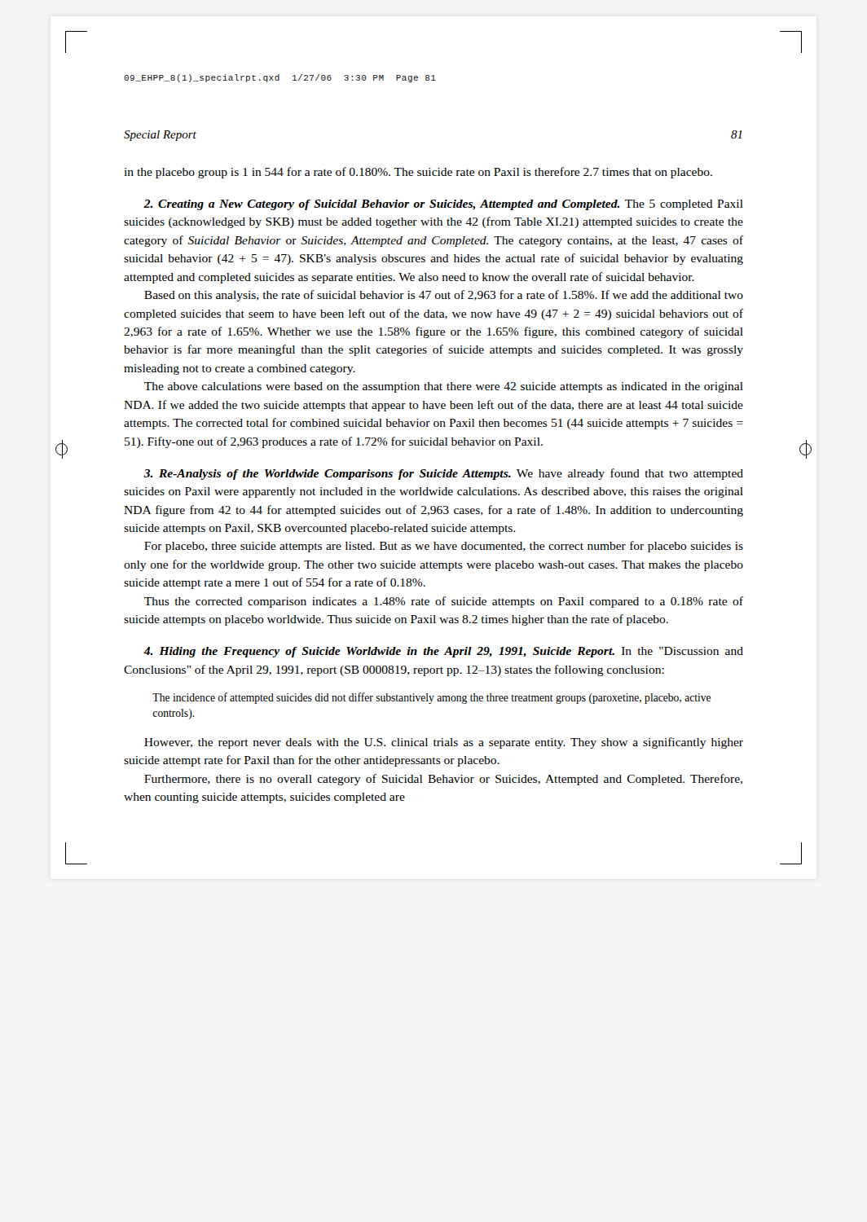09_EHPP_8(1)_specialrpt.qxd 1/27/06 3:30 PM Page 81
Special Report 81
in the placebo group is 1 in 544 for a rate of 0.180%. The suicide rate on Paxil is therefore 2.7 times that on placebo.
2. Creating a New Category of Suicidal Behavior or Suicides, Attempted and Completed. The 5 completed Paxil suicides (acknowledged by SKB) must be added together with the 42 (from Table XI.21) attempted suicides to create the category of Suicidal Behavior or Suicides, Attempted and Completed. The category contains, at the least, 47 cases of suicidal behavior (42 + 5 = 47). SKB's analysis obscures and hides the actual rate of suicidal behavior by evaluating attempted and completed suicides as separate entities. We also need to know the overall rate of suicidal behavior.
Based on this analysis, the rate of suicidal behavior is 47 out of 2,963 for a rate of 1.58%. If we add the additional two completed suicides that seem to have been left out of the data, we now have 49 (47 + 2 = 49) suicidal behaviors out of 2,963 for a rate of 1.65%. Whether we use the 1.58% figure or the 1.65% figure, this combined category of suicidal behavior is far more meaningful than the split categories of suicide attempts and suicides completed. It was grossly misleading not to create a combined category.
The above calculations were based on the assumption that there were 42 suicide attempts as indicated in the original NDA. If we added the two suicide attempts that appear to have been left out of the data, there are at least 44 total suicide attempts. The corrected total for combined suicidal behavior on Paxil then becomes 51 (44 suicide attempts + 7 suicides = 51). Fifty-one out of 2,963 produces a rate of 1.72% for suicidal behavior on Paxil.
3. Re-Analysis of the Worldwide Comparisons for Suicide Attempts. We have already found that two attempted suicides on Paxil were apparently not included in the worldwide calculations. As described above, this raises the original NDA figure from 42 to 44 for attempted suicides out of 2,963 cases, for a rate of 1.48%. In addition to undercounting suicide attempts on Paxil, SKB overcounted placebo-related suicide attempts.
For placebo, three suicide attempts are listed. But as we have documented, the correct number for placebo suicides is only one for the worldwide group. The other two suicide attempts were placebo wash-out cases. That makes the placebo suicide attempt rate a mere 1 out of 554 for a rate of 0.18%.
Thus the corrected comparison indicates a 1.48% rate of suicide attempts on Paxil compared to a 0.18% rate of suicide attempts on placebo worldwide. Thus suicide on Paxil was 8.2 times higher than the rate of placebo.
4. Hiding the Frequency of Suicide Worldwide in the April 29, 1991, Suicide Report. In the "Discussion and Conclusions" of the April 29, 1991, report (SB 0000819, report pp. 12–13) states the following conclusion:
The incidence of attempted suicides did not differ substantively among the three treatment groups (paroxetine, placebo, active controls).
However, the report never deals with the U.S. clinical trials as a separate entity. They show a significantly higher suicide attempt rate for Paxil than for the other antidepressants or placebo.
Furthermore, there is no overall category of Suicidal Behavior or Suicides, Attempted and Completed. Therefore, when counting suicide attempts, suicides completed are